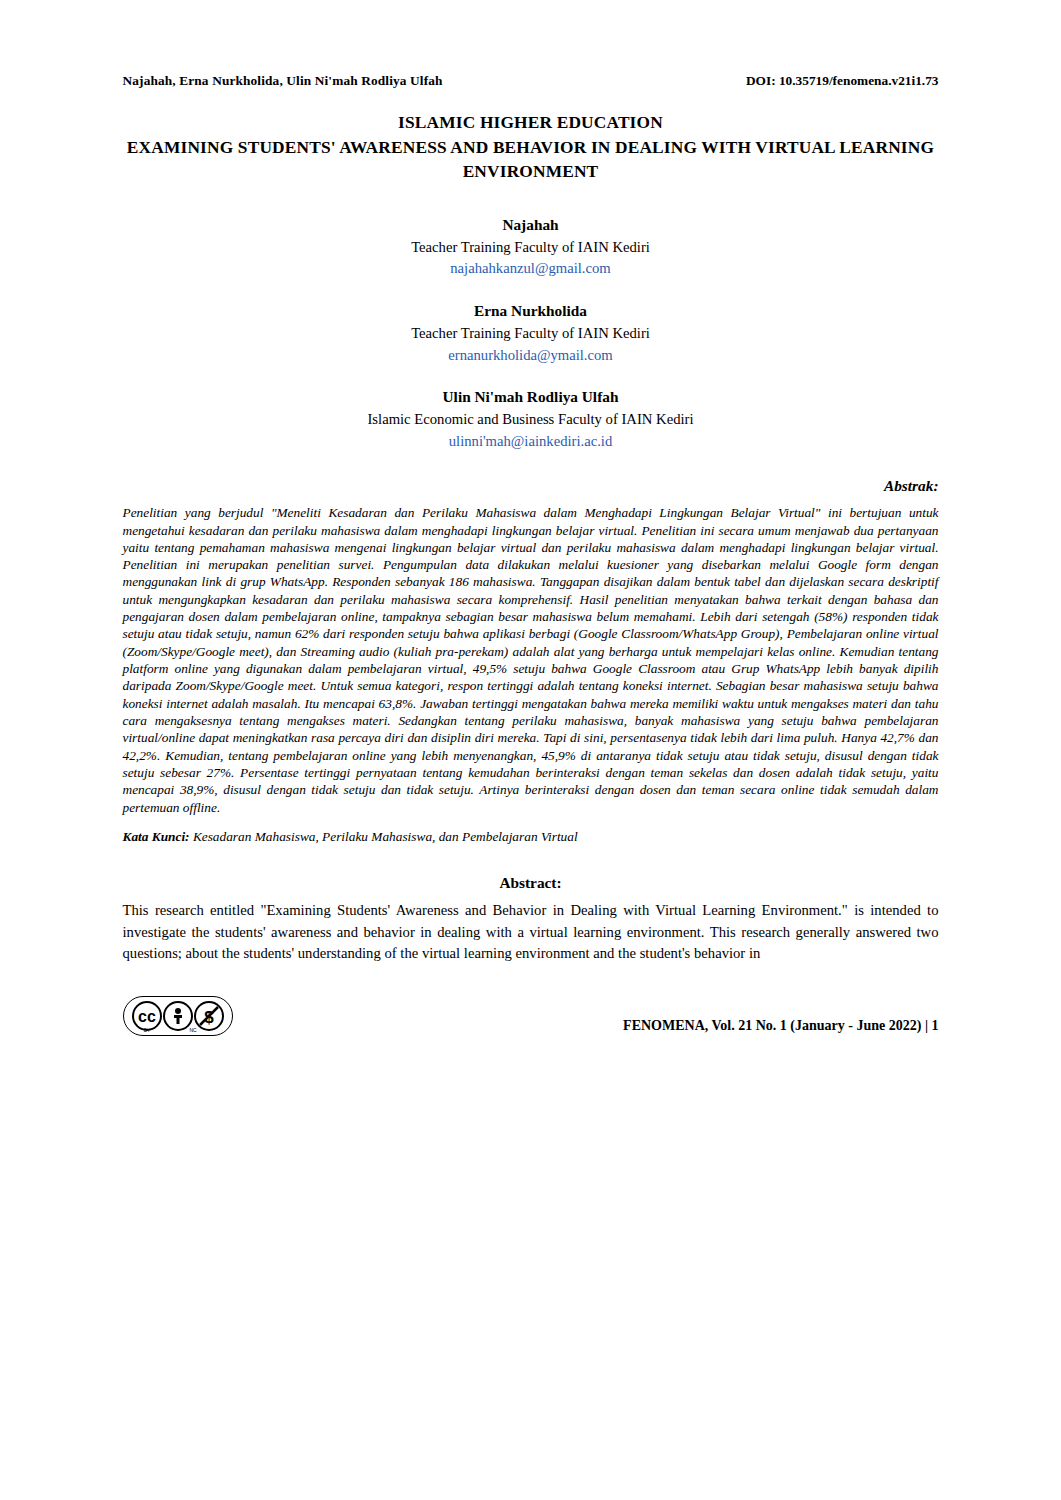Najahah, Erna Nurkholida, Ulin Ni'mah Rodliya Ulfah DOI: 10.35719/fenomena.v21i1.73
Islamic Higher Education
Examining Students' Awareness and Behavior in Dealing with Virtual Learning Environment
Najahah
Teacher Training Faculty of IAIN Kediri
najahahkanzul@gmail.com
Erna Nurkholida
Teacher Training Faculty of IAIN Kediri
ernanurkholida@ymail.com
Ulin Ni'mah Rodliya Ulfah
Islamic Economic and Business Faculty of IAIN Kediri
ulinni'mah@iainkediri.ac.id
Abstrak:
Penelitian yang berjudul "Meneliti Kesadaran dan Perilaku Mahasiswa dalam Menghadapi Lingkungan Belajar Virtual" ini bertujuan untuk mengetahui kesadaran dan perilaku mahasiswa dalam menghadapi lingkungan belajar virtual. Penelitian ini secara umum menjawab dua pertanyaan yaitu tentang pemahaman mahasiswa mengenai lingkungan belajar virtual dan perilaku mahasiswa dalam menghadapi lingkungan belajar virtual. Penelitian ini merupakan penelitian survei. Pengumpulan data dilakukan melalui kuesioner yang disebarkan melalui Google form dengan menggunakan link di grup WhatsApp. Responden sebanyak 186 mahasiswa. Tanggapan disajikan dalam bentuk tabel dan dijelaskan secara deskriptif untuk mengungkapkan kesadaran dan perilaku mahasiswa secara komprehensif. Hasil penelitian menyatakan bahwa terkait dengan bahasa dan pengajaran dosen dalam pembelajaran online, tampaknya sebagian besar mahasiswa belum memahami. Lebih dari setengah (58%) responden tidak setuju atau tidak setuju, namun 62% dari responden setuju bahwa aplikasi berbagi (Google Classroom/WhatsApp Group), Pembelajaran online virtual (Zoom/Skype/Google meet), dan Streaming audio (kuliah pra-perekam) adalah alat yang berharga untuk mempelajari kelas online. Kemudian tentang platform online yang digunakan dalam pembelajaran virtual, 49,5% setuju bahwa Google Classroom atau Grup WhatsApp lebih banyak dipilih daripada Zoom/Skype/Google meet. Untuk semua kategori, respon tertinggi adalah tentang koneksi internet. Sebagian besar mahasiswa setuju bahwa koneksi internet adalah masalah. Itu mencapai 63,8%. Jawaban tertinggi mengatakan bahwa mereka memiliki waktu untuk mengakses materi dan tahu cara mengaksesnya tentang mengakses materi. Sedangkan tentang perilaku mahasiswa, banyak mahasiswa yang setuju bahwa pembelajaran virtual/online dapat meningkatkan rasa percaya diri dan disiplin diri mereka. Tapi di sini, persentasenya tidak lebih dari lima puluh. Hanya 42,7% dan 42,2%. Kemudian, tentang pembelajaran online yang lebih menyenangkan, 45,9% di antaranya tidak setuju atau tidak setuju, disusul dengan tidak setuju sebesar 27%. Persentase tertinggi pernyataan tentang kemudahan berinteraksi dengan teman sekelas dan dosen adalah tidak setuju, yaitu mencapai 38,9%, disusul dengan tidak setuju dan tidak setuju. Artinya berinteraksi dengan dosen dan teman secara online tidak semudah dalam pertemuan offline.
Kata Kunci: Kesadaran Mahasiswa, Perilaku Mahasiswa, dan Pembelajaran Virtual
Abstract:
This research entitled "Examining Students' Awareness and Behavior in Dealing with Virtual Learning Environment." is intended to investigate the students' awareness and behavior in dealing with a virtual learning environment. This research generally answered two questions; about the students' understanding of the virtual learning environment and the student's behavior in
cc $ BY NC FENOMENA, Vol. 21 No. 1 (January - June 2022) | 1